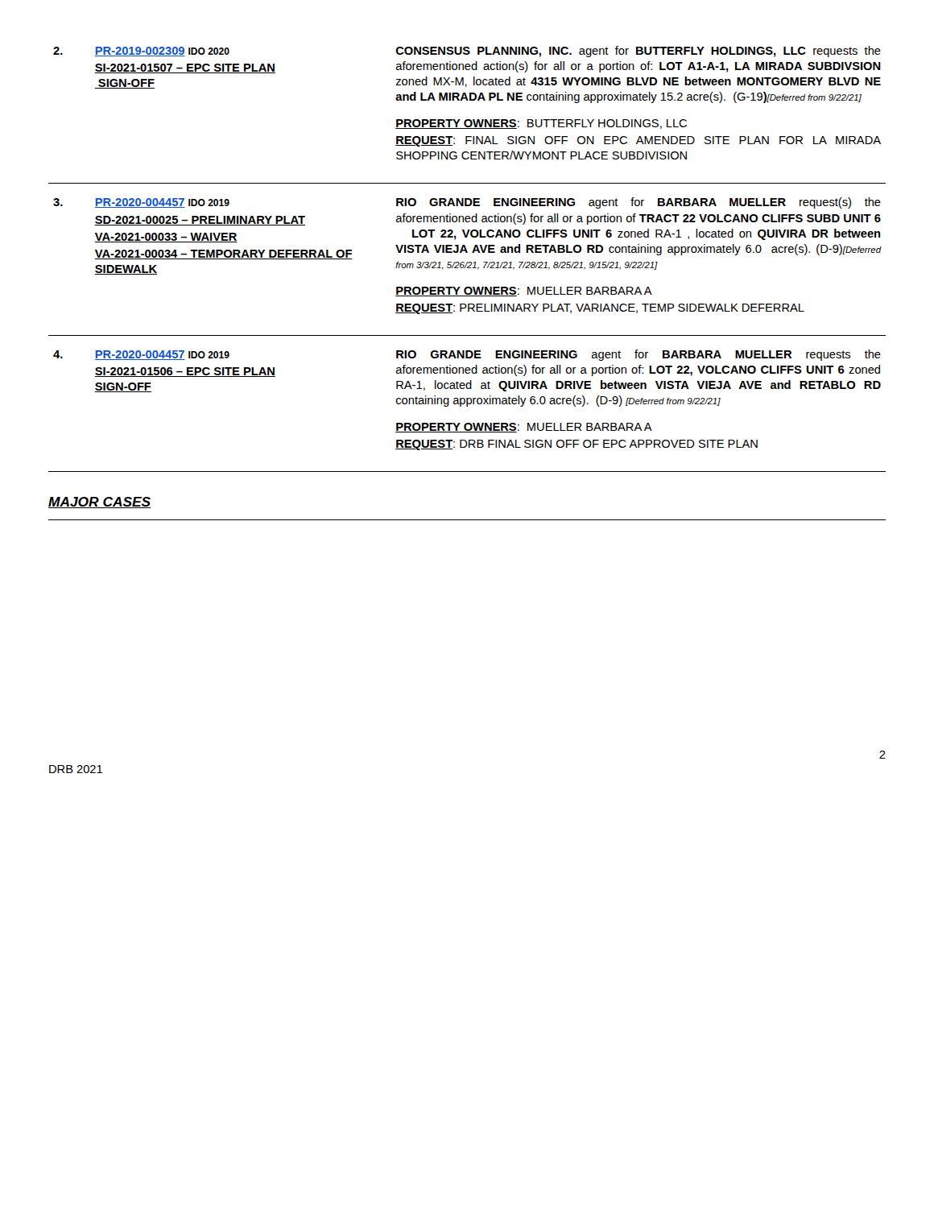| 2. | PR-2019-002309 IDO 2020 SI-2021-01507 – EPC SITE PLAN SIGN-OFF | CONSENSUS PLANNING, INC. agent for BUTTERFLY HOLDINGS, LLC requests the aforementioned action(s) for all or a portion of: LOT A1-A-1, LA MIRADA SUBDIVSION zoned MX-M, located at 4315 WYOMING BLVD NE between MONTGOMERY BLVD NE and LA MIRADA PL NE containing approximately 15.2 acre(s). (G-19 ) [Deferred from 9/22/21] PROPERTY OWNERS : BUTTERFLY HOLDINGS, LLC REQUEST : FINAL SIGN OFF ON EPC AMENDED SITE PLAN FOR LA MIRADA SHOPPING CENTER/WYMONT PLACE SUBDIVISION |
| 3. | PR-2020-004457 IDO 2019 SD-2021-00025 – PRELIMINARY PLAT VA-2021-00033 – WAIVER VA-2021-00034 – TEMPORARY DEFERRAL OF SIDEWALK | RIO GRANDE ENGINEERING agent for BARBARA MUELLER request(s) the aforementioned action(s) for all or a portion of TRACT 22 VOLCANO CLIFFS SUBD UNIT 6 LOT 22, VOLCANO CLIFFS UNIT 6 zoned RA-1 , located on QUIVIRA DR between VISTA VIEJA AVE and RETABLO RD containing approximately 6.0 acre(s). (D-9) [Deferred from 3/3/21, 5/26/21, 7/21/21, 7/28/21, 8/25/21, 9/15/21, 9/22/21] PROPERTY OWNERS : MUELLER BARBARA A REQUEST : PRELIMINARY PLAT, VARIANCE, TEMP SIDEWALK DEFERRAL |
| 4. | PR-2020-004457 IDO 2019 SI-2021-01506 – EPC SITE PLAN SIGN-OFF | RIO GRANDE ENGINEERING agent for BARBARA MUELLER requests the aforementioned action(s) for all or a portion of: LOT 22, VOLCANO CLIFFS UNIT 6 zoned RA-1, located at QUIVIRA DRIVE between VISTA VIEJA AVE and RETABLO RD containing approximately 6.0 acre(s). (D-9) [Deferred from 9/22/21] PROPERTY OWNERS : MUELLER BARBARA A REQUEST : DRB FINAL SIGN OFF OF EPC APPROVED SITE PLAN |
MAJOR CASES
2
DRB 2021